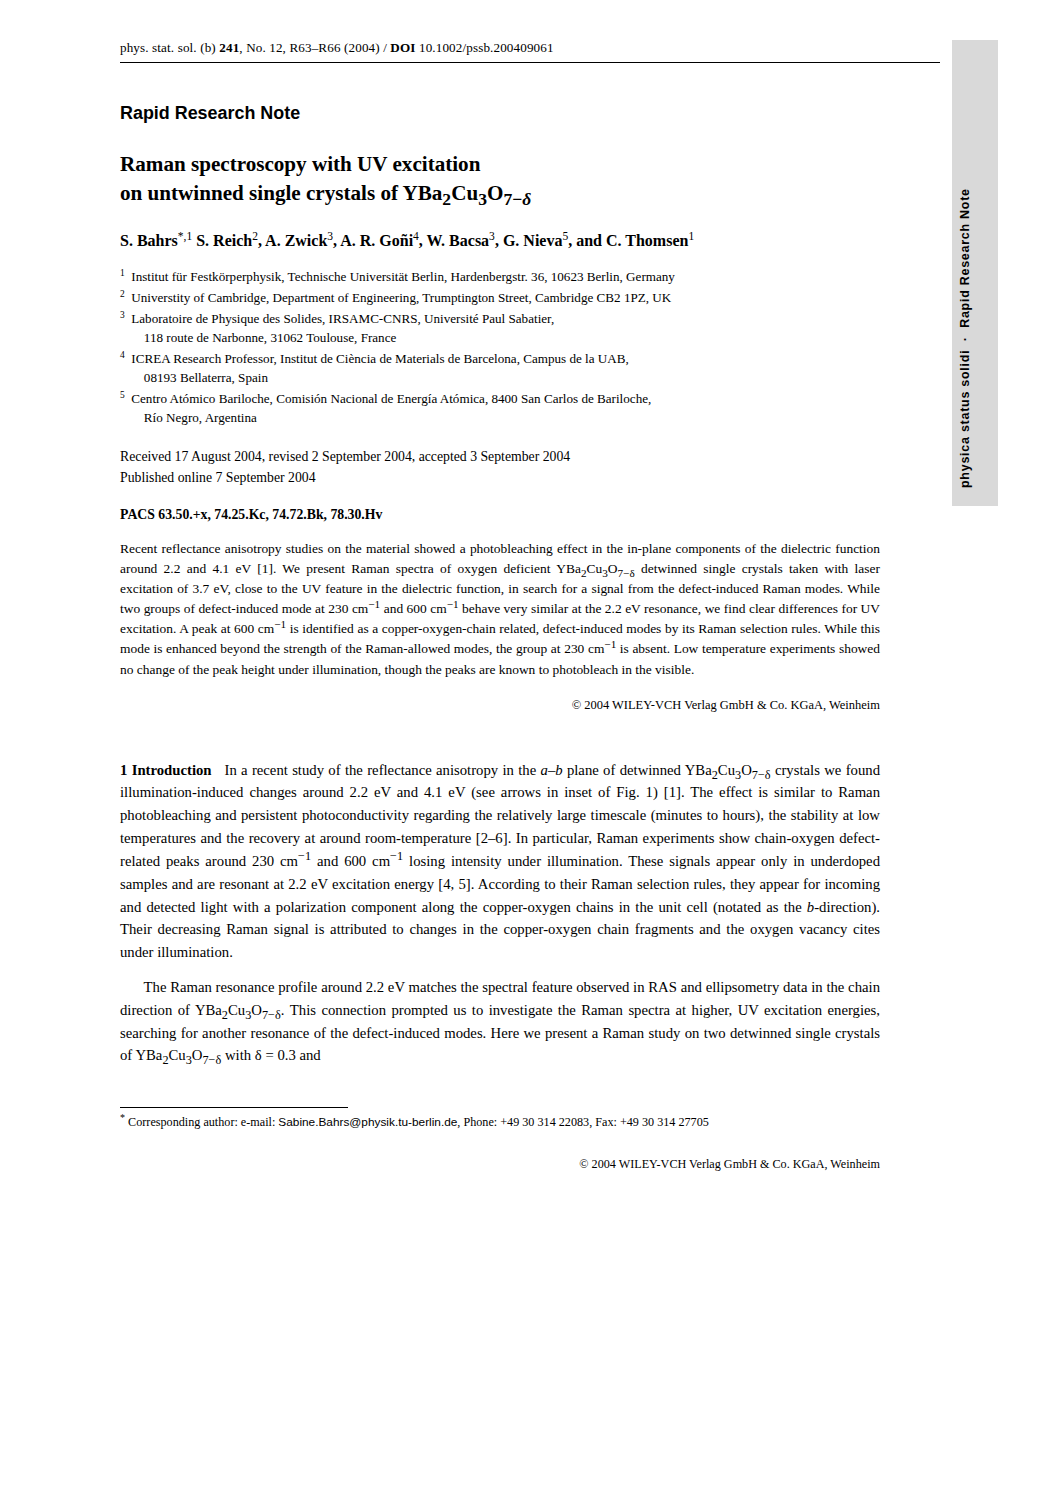physica status solidi · Rapid Research Note
phys. stat. sol. (b) 241, No. 12, R63–R66 (2004) / DOI 10.1002/pssb.200409061
Rapid Research Note
Raman spectroscopy with UV excitation
on untwinned single crystals of YBa2Cu3O7−δ
S. Bahrs*,1 S. Reich2, A. Zwick3, A. R. Goñi4, W. Bacsa3, G. Nieva5, and C. Thomsen1
1 Institut für Festkörperphysik, Technische Universität Berlin, Hardenbergstr. 36, 10623 Berlin, Germany
2 Universtity of Cambridge, Department of Engineering, Trumptington Street, Cambridge CB2 1PZ, UK
3 Laboratoire de Physique des Solides, IRSAMC-CNRS, Université Paul Sabatier,
118 route de Narbonne, 31062 Toulouse, France
4 ICREA Research Professor, Institut de Ciència de Materials de Barcelona, Campus de la UAB,
08193 Bellaterra, Spain
5 Centro Atómico Bariloche, Comisión Nacional de Energía Atómica, 8400 San Carlos de Bariloche,
Río Negro, Argentina
Received 17 August 2004, revised 2 September 2004, accepted 3 September 2004
Published online 7 September 2004
PACS 63.50.+x, 74.25.Kc, 74.72.Bk, 78.30.Hv
Recent reflectance anisotropy studies on the material showed a photobleaching effect in the in-plane components of the dielectric function around 2.2 and 4.1 eV [1]. We present Raman spectra of oxygen deficient YBa2Cu3O7−δ detwinned single crystals taken with laser excitation of 3.7 eV, close to the UV feature in the dielectric function, in search for a signal from the defect-induced Raman modes. While two groups of defect-induced mode at 230 cm−1 and 600 cm−1 behave very similar at the 2.2 eV resonance, we find clear differences for UV excitation. A peak at 600 cm−1 is identified as a copper-oxygen-chain related, defect-induced modes by its Raman selection rules. While this mode is enhanced beyond the strength of the Raman-allowed modes, the group at 230 cm−1 is absent. Low temperature experiments showed no change of the peak height under illumination, though the peaks are known to photobleach in the visible.
© 2004 WILEY-VCH Verlag GmbH & Co. KGaA, Weinheim
1 Introduction In a recent study of the reflectance anisotropy in the a–b plane of detwinned YBa2Cu3O7−δ crystals we found illumination-induced changes around 2.2 eV and 4.1 eV (see arrows in inset of Fig. 1) [1]. The effect is similar to Raman photobleaching and persistent photoconductivity regarding the relatively large timescale (minutes to hours), the stability at low temperatures and the recovery at around room-temperature [2–6]. In particular, Raman experiments show chain-oxygen defect-related peaks around 230 cm−1 and 600 cm−1 losing intensity under illumination. These signals appear only in underdoped samples and are resonant at 2.2 eV excitation energy [4, 5]. According to their Raman selection rules, they appear for incoming and detected light with a polarization component along the copper-oxygen chains in the unit cell (notated as the b-direction). Their decreasing Raman signal is attributed to changes in the copper-oxygen chain fragments and the oxygen vacancy cites under illumination.
The Raman resonance profile around 2.2 eV matches the spectral feature observed in RAS and ellipsometry data in the chain direction of YBa2Cu3O7−δ. This connection prompted us to investigate the Raman spectra at higher, UV excitation energies, searching for another resonance of the defect-induced modes. Here we present a Raman study on two detwinned single crystals of YBa2Cu3O7−δ with δ = 0.3 and
* Corresponding author: e-mail: Sabine.Bahrs@physik.tu-berlin.de, Phone: +49 30 314 22083, Fax: +49 30 314 27705
© 2004 WILEY-VCH Verlag GmbH & Co. KGaA, Weinheim